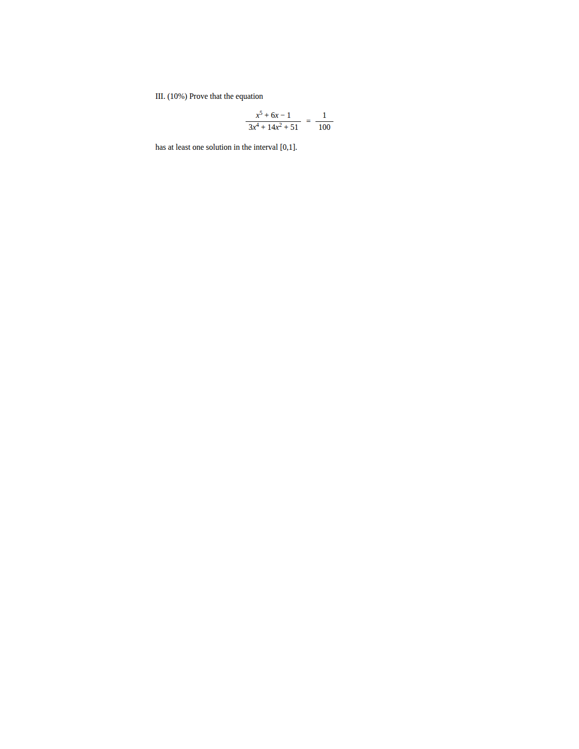III. (10%) Prove that the equation
x5 + 6x − 1 3x4 + 14x2 + 51 = 1 100
has at least one solution in the interval [0,1].